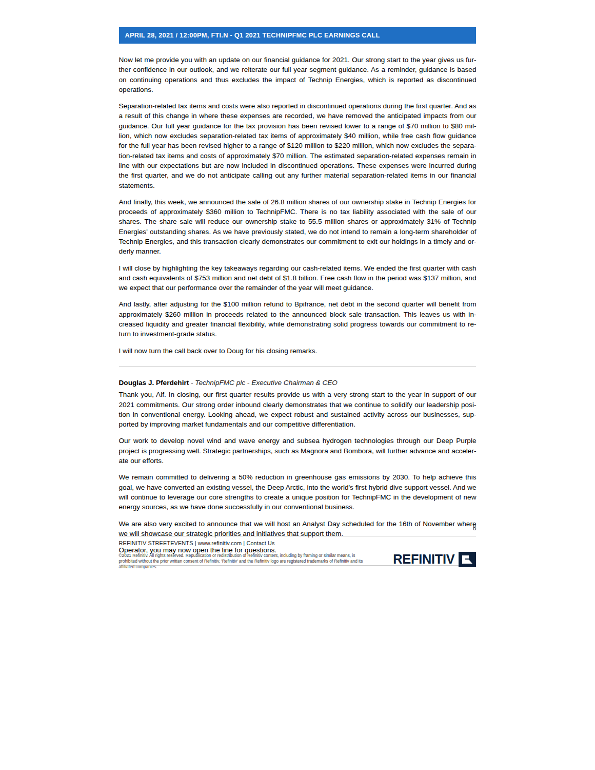April 28, 2021 / 12:00PM, FTI.N - Q1 2021 TechnipFMC PLC Earnings Call
Now let me provide you with an update on our financial guidance for 2021. Our strong start to the year gives us further confidence in our outlook, and we reiterate our full year segment guidance. As a reminder, guidance is based on continuing operations and thus excludes the impact of Technip Energies, which is reported as discontinued operations.
Separation-related tax items and costs were also reported in discontinued operations during the first quarter. And as a result of this change in where these expenses are recorded, we have removed the anticipated impacts from our guidance. Our full year guidance for the tax provision has been revised lower to a range of $70 million to $80 million, which now excludes separation-related tax items of approximately $40 million, while free cash flow guidance for the full year has been revised higher to a range of $120 million to $220 million, which now excludes the separation-related tax items and costs of approximately $70 million. The estimated separation-related expenses remain in line with our expectations but are now included in discontinued operations. These expenses were incurred during the first quarter, and we do not anticipate calling out any further material separation-related items in our financial statements.
And finally, this week, we announced the sale of 26.8 million shares of our ownership stake in Technip Energies for proceeds of approximately $360 million to TechnipFMC. There is no tax liability associated with the sale of our shares. The share sale will reduce our ownership stake to 55.5 million shares or approximately 31% of Technip Energies' outstanding shares. As we have previously stated, we do not intend to remain a long-term shareholder of Technip Energies, and this transaction clearly demonstrates our commitment to exit our holdings in a timely and orderly manner.
I will close by highlighting the key takeaways regarding our cash-related items. We ended the first quarter with cash and cash equivalents of $753 million and net debt of $1.8 billion. Free cash flow in the period was $137 million, and we expect that our performance over the remainder of the year will meet guidance.
And lastly, after adjusting for the $100 million refund to Bpifrance, net debt in the second quarter will benefit from approximately $260 million in proceeds related to the announced block sale transaction. This leaves us with increased liquidity and greater financial flexibility, while demonstrating solid progress towards our commitment to return to investment-grade status.
I will now turn the call back over to Doug for his closing remarks.
Douglas J. Pferdehirt - TechnipFMC plc - Executive Chairman & CEO
Thank you, Alf. In closing, our first quarter results provide us with a very strong start to the year in support of our 2021 commitments. Our strong order inbound clearly demonstrates that we continue to solidify our leadership position in conventional energy. Looking ahead, we expect robust and sustained activity across our businesses, supported by improving market fundamentals and our competitive differentiation.
Our work to develop novel wind and wave energy and subsea hydrogen technologies through our Deep Purple project is progressing well. Strategic partnerships, such as Magnora and Bombora, will further advance and accelerate our efforts.
We remain committed to delivering a 50% reduction in greenhouse gas emissions by 2030. To help achieve this goal, we have converted an existing vessel, the Deep Arctic, into the world's first hybrid dive support vessel. And we will continue to leverage our core strengths to create a unique position for TechnipFMC in the development of new energy sources, as we have done successfully in our conventional business.
We are also very excited to announce that we will host an Analyst Day scheduled for the 16th of November where we will showcase our strategic priorities and initiatives that support them.
Operator, you may now open the line for questions.
6
REFINITIV STREETEVENTS | www.refinitiv.com | Contact Us
©2021 Refinitiv. All rights reserved. Republication or redistribution of Refinitiv content, including by framing or similar means, is prohibited without the prior written consent of Refinitiv. 'Refinitiv' and the Refinitiv logo are registered trademarks of Refinitiv and its affiliated companies.
REFINITIV